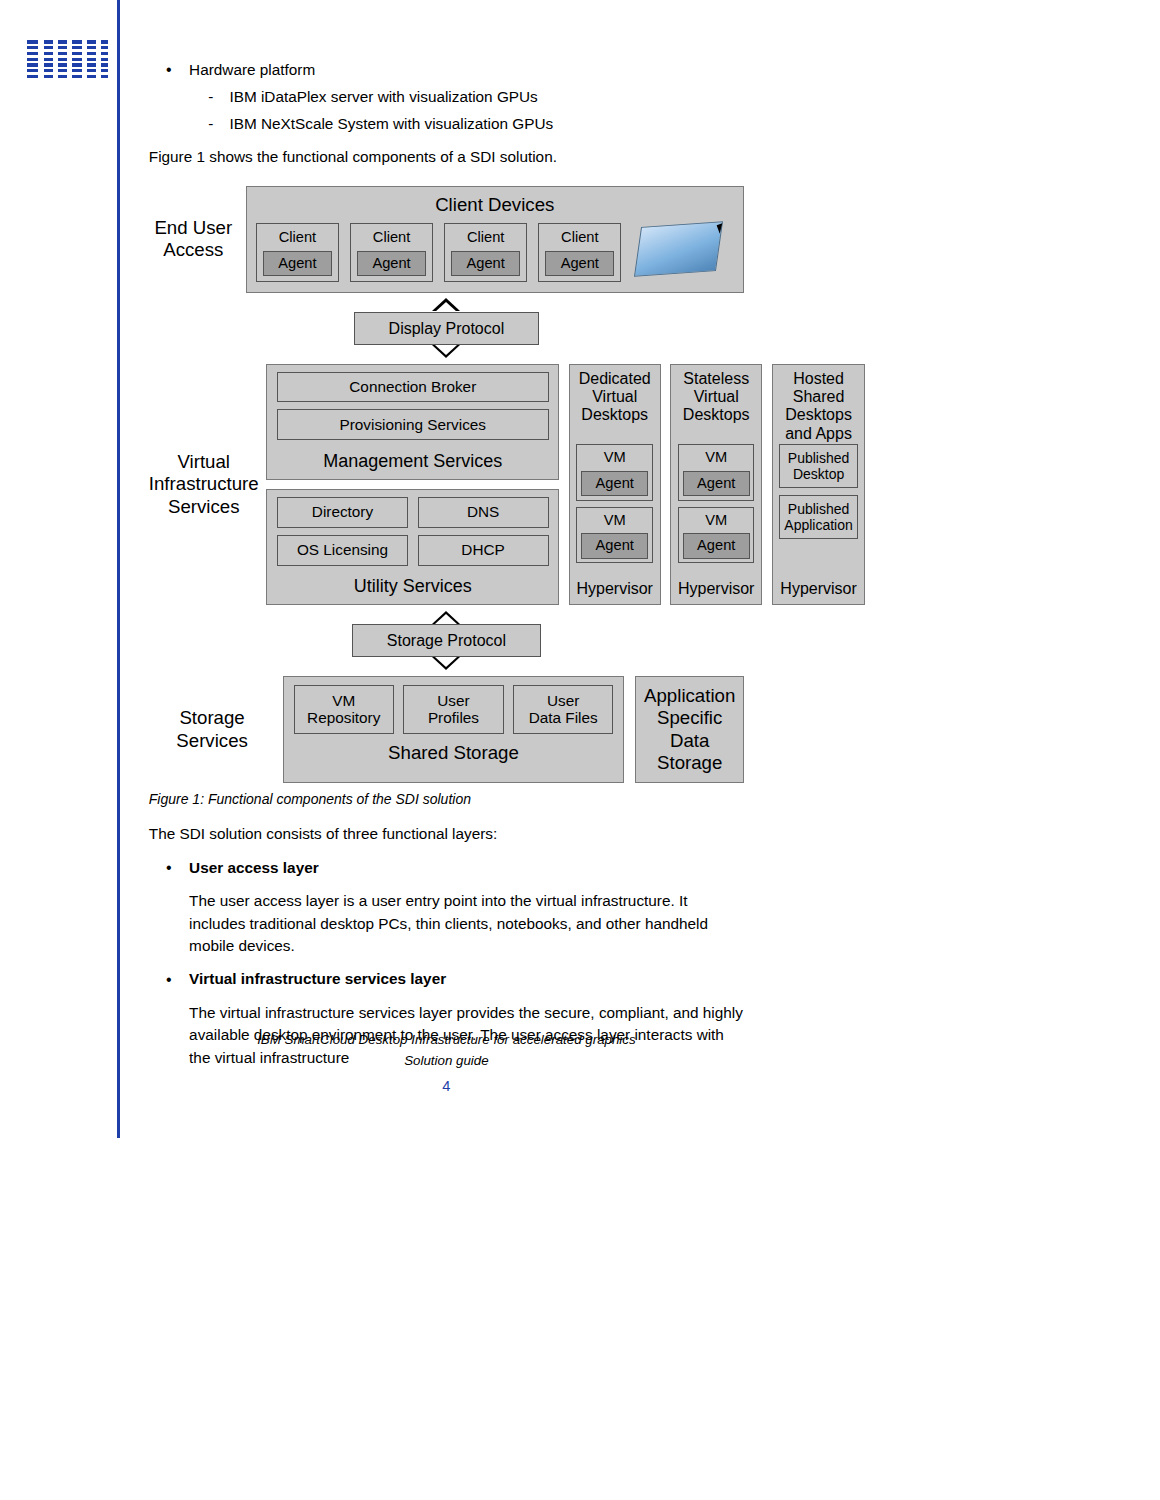Hardware platform
IBM iDataPlex server with visualization GPUs
IBM NeXtScale System with visualization GPUs
Figure 1 shows the functional components of a SDI solution.
End User
Access
Client Devices
Client
Agent
Client
Agent
Client
Agent
Client
Agent
Display Protocol
Virtual
Infrastructure
Services
Connection Broker
Provisioning Services
Management Services
Directory
DNS
OS Licensing
DHCP
Utility Services
Dedicated
Virtual
Desktops
VM
Agent
VM
Agent
Hypervisor
Stateless
Virtual
Desktops
VM
Agent
VM
Agent
Hypervisor
Hosted
Shared
Desktops
and Apps
Published
Desktop
Published
Application
Hypervisor
Storage Protocol
Storage
Services
VM
Repository
User
Profiles
User
Data Files
Shared Storage
Application
Specific Data
Storage
Figure 1: Functional components of the SDI solution
The SDI solution consists of three functional layers:
User access layer
The user access layer is a user entry point into the virtual infrastructure. It includes traditional desktop PCs, thin clients, notebooks, and other handheld mobile devices.
Virtual infrastructure services layer
The virtual infrastructure services layer provides the secure, compliant, and highly available desktop environment to the user. The user access layer interacts with the virtual infrastructure
IBM SmartCloud Desktop Infrastructure for accelerated graphics
Solution guide
4